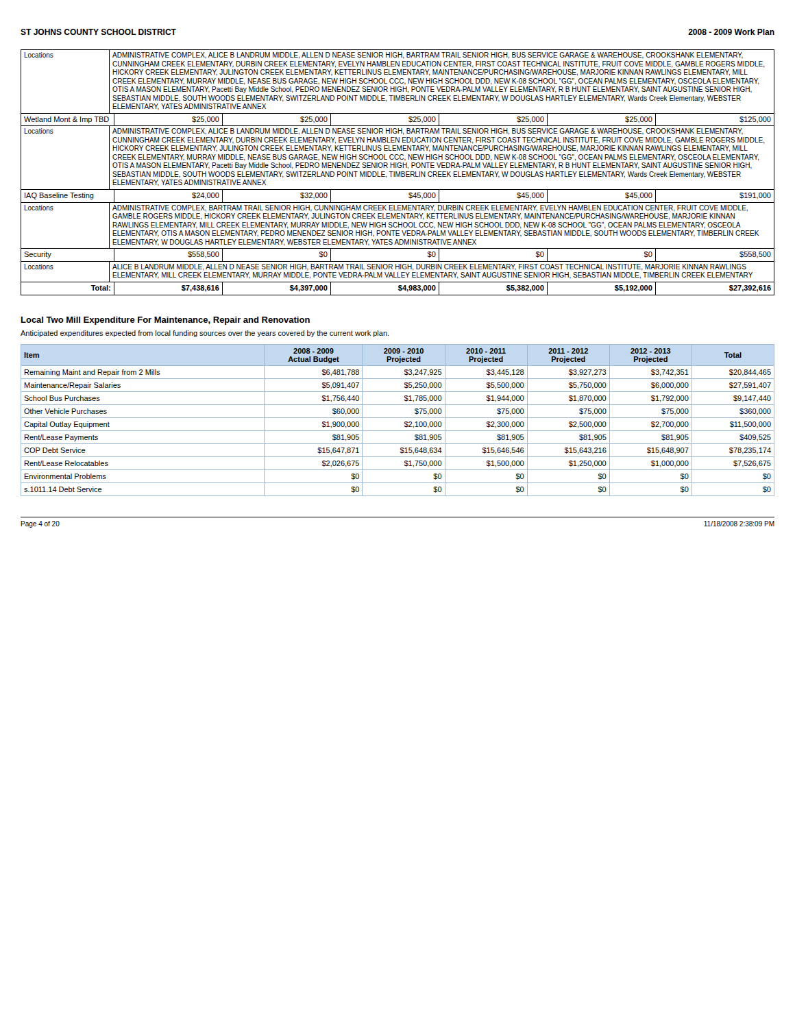ST JOHNS COUNTY SCHOOL DISTRICT 2008 - 2009 Work Plan
| Locations | ADMINISTRATIVE COMPLEX, ALICE B LANDRUM MIDDLE, ALLEN D NEASE SENIOR HIGH, BARTRAM TRAIL SENIOR HIGH, BUS SERVICE GARAGE & WAREHOUSE, CROOKSHANK ELEMENTARY, CUNNINGHAM CREEK ELEMENTARY, DURBIN CREEK ELEMENTARY, EVELYN HAMBLEN EDUCATION CENTER, FIRST COAST TECHNICAL INSTITUTE, FRUIT COVE MIDDLE, GAMBLE ROGERS MIDDLE, HICKORY CREEK ELEMENTARY, JULINGTON CREEK ELEMENTARY, KETTERLINUS ELEMENTARY, MAINTENANCE/PURCHASING/WAREHOUSE, MARJORIE KINNAN RAWLINGS ELEMENTARY, MILL CREEK ELEMENTARY, MURRAY MIDDLE, NEASE BUS GARAGE, NEW HIGH SCHOOL CCC, NEW HIGH SCHOOL DDD, NEW K-08 SCHOOL "GG", OCEAN PALMS ELEMENTARY, OSCEOLA ELEMENTARY, OTIS A MASON ELEMENTARY, Pacetti Bay Middle School, PEDRO MENENDEZ SENIOR HIGH, PONTE VEDRA-PALM VALLEY ELEMENTARY, R B HUNT ELEMENTARY, SAINT AUGUSTINE SENIOR HIGH, SEBASTIAN MIDDLE, SOUTH WOODS ELEMENTARY, SWITZERLAND POINT MIDDLE, TIMBERLIN CREEK ELEMENTARY, W DOUGLAS HARTLEY ELEMENTARY, Wards Creek Elementary, WEBSTER ELEMENTARY, YATES ADMINISTRATIVE ANNEX |
| Wetland Mont & Imp TBD | $25,000 | $25,000 | $25,000 | $25,000 | $25,000 | $125,000 |
| Locations | ADMINISTRATIVE COMPLEX, ALICE B LANDRUM MIDDLE, ALLEN D NEASE SENIOR HIGH, BARTRAM TRAIL SENIOR HIGH, BUS SERVICE GARAGE & WAREHOUSE, CROOKSHANK ELEMENTARY, CUNNINGHAM CREEK ELEMENTARY, DURBIN CREEK ELEMENTARY, EVELYN HAMBLEN EDUCATION CENTER, FIRST COAST TECHNICAL INSTITUTE, FRUIT COVE MIDDLE, GAMBLE ROGERS MIDDLE, HICKORY CREEK ELEMENTARY, JULINGTON CREEK ELEMENTARY, KETTERLINUS ELEMENTARY, MAINTENANCE/PURCHASING/WAREHOUSE, MARJORIE KINNAN RAWLINGS ELEMENTARY, MILL CREEK ELEMENTARY, MURRAY MIDDLE, NEASE BUS GARAGE, NEW HIGH SCHOOL CCC, NEW HIGH SCHOOL DDD, NEW K-08 SCHOOL "GG", OCEAN PALMS ELEMENTARY, OSCEOLA ELEMENTARY, OTIS A MASON ELEMENTARY, Pacetti Bay Middle School, PEDRO MENENDEZ SENIOR HIGH, PONTE VEDRA-PALM VALLEY ELEMENTARY, R B HUNT ELEMENTARY, SAINT AUGUSTINE SENIOR HIGH, SEBASTIAN MIDDLE, SOUTH WOODS ELEMENTARY, SWITZERLAND POINT MIDDLE, TIMBERLIN CREEK ELEMENTARY, W DOUGLAS HARTLEY ELEMENTARY, Wards Creek Elementary, WEBSTER ELEMENTARY, YATES ADMINISTRATIVE ANNEX |
| IAQ Baseline Testing | $24,000 | $32,000 | $45,000 | $45,000 | $45,000 | $191,000 |
| Locations | ADMINISTRATIVE COMPLEX, BARTRAM TRAIL SENIOR HIGH, CUNNINGHAM CREEK ELEMENTARY, DURBIN CREEK ELEMENTARY, EVELYN HAMBLEN EDUCATION CENTER, FRUIT COVE MIDDLE, GAMBLE ROGERS MIDDLE, HICKORY CREEK ELEMENTARY, JULINGTON CREEK ELEMENTARY, KETTERLINUS ELEMENTARY, MAINTENANCE/PURCHASING/WAREHOUSE, MARJORIE KINNAN RAWLINGS ELEMENTARY, MILL CREEK ELEMENTARY, MURRAY MIDDLE, NEW HIGH SCHOOL CCC, NEW HIGH SCHOOL DDD, NEW K-08 SCHOOL "GG", OCEAN PALMS ELEMENTARY, OSCEOLA ELEMENTARY, OTIS A MASON ELEMENTARY, PEDRO MENENDEZ SENIOR HIGH, PONTE VEDRA-PALM VALLEY ELEMENTARY, SEBASTIAN MIDDLE, SOUTH WOODS ELEMENTARY, TIMBERLIN CREEK ELEMENTARY, W DOUGLAS HARTLEY ELEMENTARY, WEBSTER ELEMENTARY, YATES ADMINISTRATIVE ANNEX |
| Security | $558,500 | $0 | $0 | $0 | $0 | $558,500 |
| Locations | ALICE B LANDRUM MIDDLE, ALLEN D NEASE SENIOR HIGH, BARTRAM TRAIL SENIOR HIGH, DURBIN CREEK ELEMENTARY, FIRST COAST TECHNICAL INSTITUTE, MARJORIE KINNAN RAWLINGS ELEMENTARY, MILL CREEK ELEMENTARY, MURRAY MIDDLE, PONTE VEDRA-PALM VALLEY ELEMENTARY, SAINT AUGUSTINE SENIOR HIGH, SEBASTIAN MIDDLE, TIMBERLIN CREEK ELEMENTARY |
| Total: | $7,438,616 | $4,397,000 | $4,983,000 | $5,382,000 | $5,192,000 | $27,392,616 |
Local Two Mill Expenditure For Maintenance, Repair and Renovation
Anticipated expenditures expected from local funding sources over the years covered by the current work plan.
| Item | 2008 - 2009 Actual Budget | 2009 - 2010 Projected | 2010 - 2011 Projected | 2011 - 2012 Projected | 2012 - 2013 Projected | Total |
| --- | --- | --- | --- | --- | --- | --- |
| Remaining Maint and Repair from 2 Mills | $6,481,788 | $3,247,925 | $3,445,128 | $3,927,273 | $3,742,351 | $20,844,465 |
| Maintenance/Repair Salaries | $5,091,407 | $5,250,000 | $5,500,000 | $5,750,000 | $6,000,000 | $27,591,407 |
| School Bus Purchases | $1,756,440 | $1,785,000 | $1,944,000 | $1,870,000 | $1,792,000 | $9,147,440 |
| Other Vehicle Purchases | $60,000 | $75,000 | $75,000 | $75,000 | $75,000 | $360,000 |
| Capital Outlay Equipment | $1,900,000 | $2,100,000 | $2,300,000 | $2,500,000 | $2,700,000 | $11,500,000 |
| Rent/Lease Payments | $81,905 | $81,905 | $81,905 | $81,905 | $81,905 | $409,525 |
| COP Debt Service | $15,647,871 | $15,648,634 | $15,646,546 | $15,643,216 | $15,648,907 | $78,235,174 |
| Rent/Lease Relocatables | $2,026,675 | $1,750,000 | $1,500,000 | $1,250,000 | $1,000,000 | $7,526,675 |
| Environmental Problems | $0 | $0 | $0 | $0 | $0 | $0 |
| s.1011.14 Debt Service | $0 | $0 | $0 | $0 | $0 | $0 |
Page 4 of 20 11/18/2008 2:38:09 PM